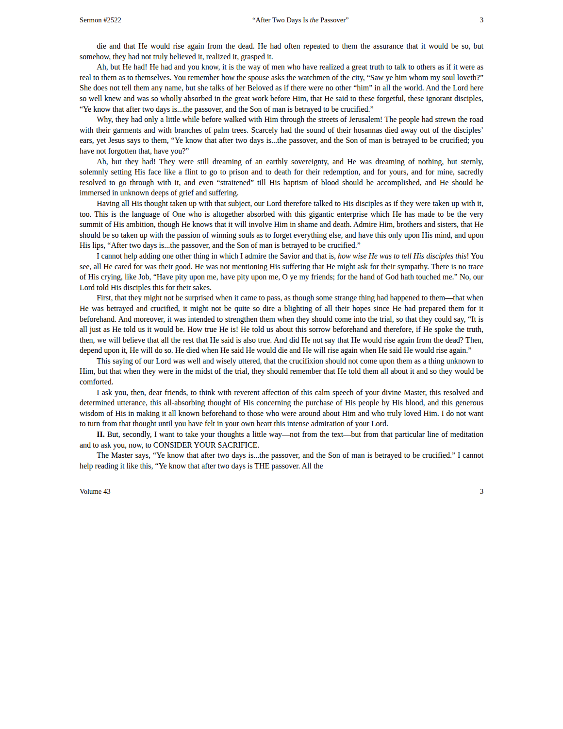Sermon #2522 “After Two Days Is the Passover” 3
die and that He would rise again from the dead. He had often repeated to them the assurance that it would be so, but somehow, they had not truly believed it, realized it, grasped it.
Ah, but He had! He had and you know, it is the way of men who have realized a great truth to talk to others as if it were as real to them as to themselves. You remember how the spouse asks the watchmen of the city, “Saw ye him whom my soul loveth?” She does not tell them any name, but she talks of her Beloved as if there were no other “him” in all the world. And the Lord here so well knew and was so wholly absorbed in the great work before Him, that He said to these forgetful, these ignorant disciples, “Ye know that after two days is...the passover, and the Son of man is betrayed to be crucified.”
Why, they had only a little while before walked with Him through the streets of Jerusalem! The people had strewn the road with their garments and with branches of palm trees. Scarcely had the sound of their hosannas died away out of the disciples’ ears, yet Jesus says to them, “Ye know that after two days is...the passover, and the Son of man is betrayed to be crucified; you have not forgotten that, have you?”
Ah, but they had! They were still dreaming of an earthly sovereignty, and He was dreaming of nothing, but sternly, solemnly setting His face like a flint to go to prison and to death for their redemption, and for yours, and for mine, sacredly resolved to go through with it, and even “straitened” till His baptism of blood should be accomplished, and He should be immersed in unknown deeps of grief and suffering.
Having all His thought taken up with that subject, our Lord therefore talked to His disciples as if they were taken up with it, too. This is the language of One who is altogether absorbed with this gigantic enterprise which He has made to be the very summit of His ambition, though He knows that it will involve Him in shame and death. Admire Him, brothers and sisters, that He should be so taken up with the passion of winning souls as to forget everything else, and have this only upon His mind, and upon His lips, “After two days is...the passover, and the Son of man is betrayed to be crucified.”
I cannot help adding one other thing in which I admire the Savior and that is, how wise He was to tell His disciples this! You see, all He cared for was their good. He was not mentioning His suffering that He might ask for their sympathy. There is no trace of His crying, like Job, “Have pity upon me, have pity upon me, O ye my friends; for the hand of God hath touched me.” No, our Lord told His disciples this for their sakes.
First, that they might not be surprised when it came to pass, as though some strange thing had happened to them—that when He was betrayed and crucified, it might not be quite so dire a blighting of all their hopes since He had prepared them for it beforehand. And moreover, it was intended to strengthen them when they should come into the trial, so that they could say, “It is all just as He told us it would be. How true He is! He told us about this sorrow beforehand and therefore, if He spoke the truth, then, we will believe that all the rest that He said is also true. And did He not say that He would rise again from the dead? Then, depend upon it, He will do so. He died when He said He would die and He will rise again when He said He would rise again.”
This saying of our Lord was well and wisely uttered, that the crucifixion should not come upon them as a thing unknown to Him, but that when they were in the midst of the trial, they should remember that He told them all about it and so they would be comforted.
I ask you, then, dear friends, to think with reverent affection of this calm speech of your divine Master, this resolved and determined utterance, this all-absorbing thought of His concerning the purchase of His people by His blood, and this generous wisdom of His in making it all known beforehand to those who were around about Him and who truly loved Him. I do not want to turn from that thought until you have felt in your own heart this intense admiration of your Lord.
II. But, secondly, I want to take your thoughts a little way—not from the text—but from that particular line of meditation and to ask you, now, to CONSIDER YOUR SACRIFICE.
The Master says, “Ye know that after two days is...the passover, and the Son of man is betrayed to be crucified.” I cannot help reading it like this, “Ye know that after two days is THE passover. All the
Volume 43 3